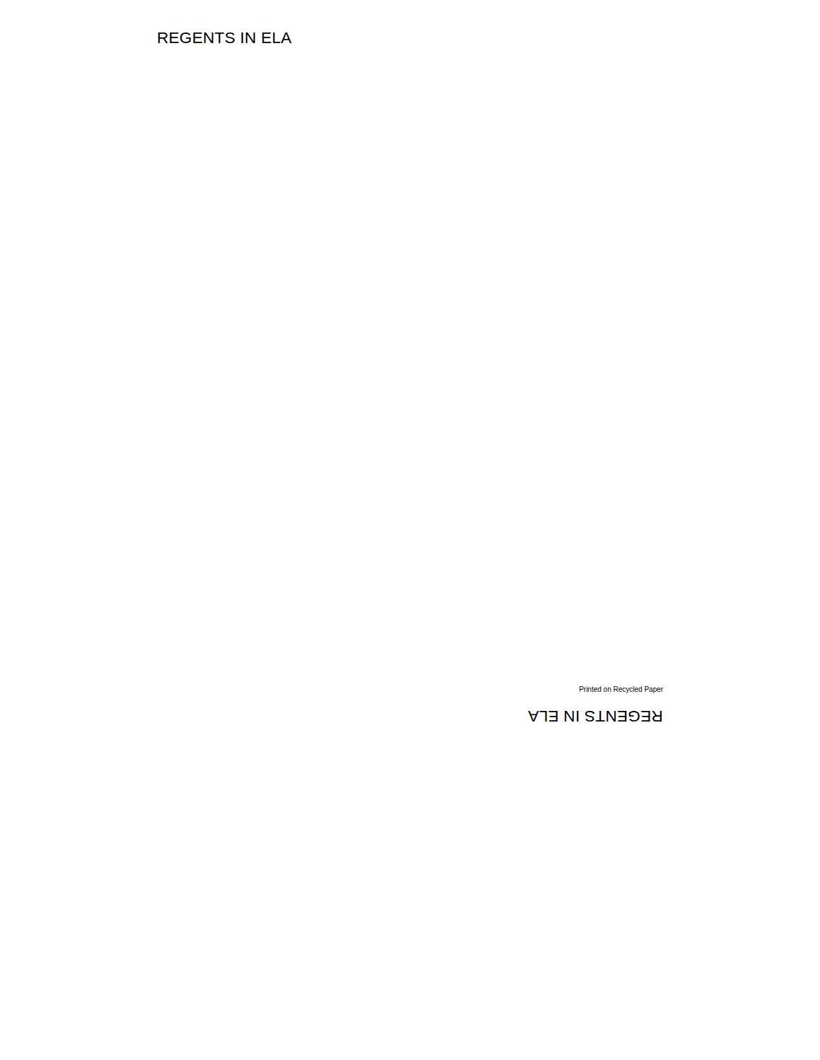REGENTS IN ELA
Printed on Recycled Paper
REGENTS IN ELA